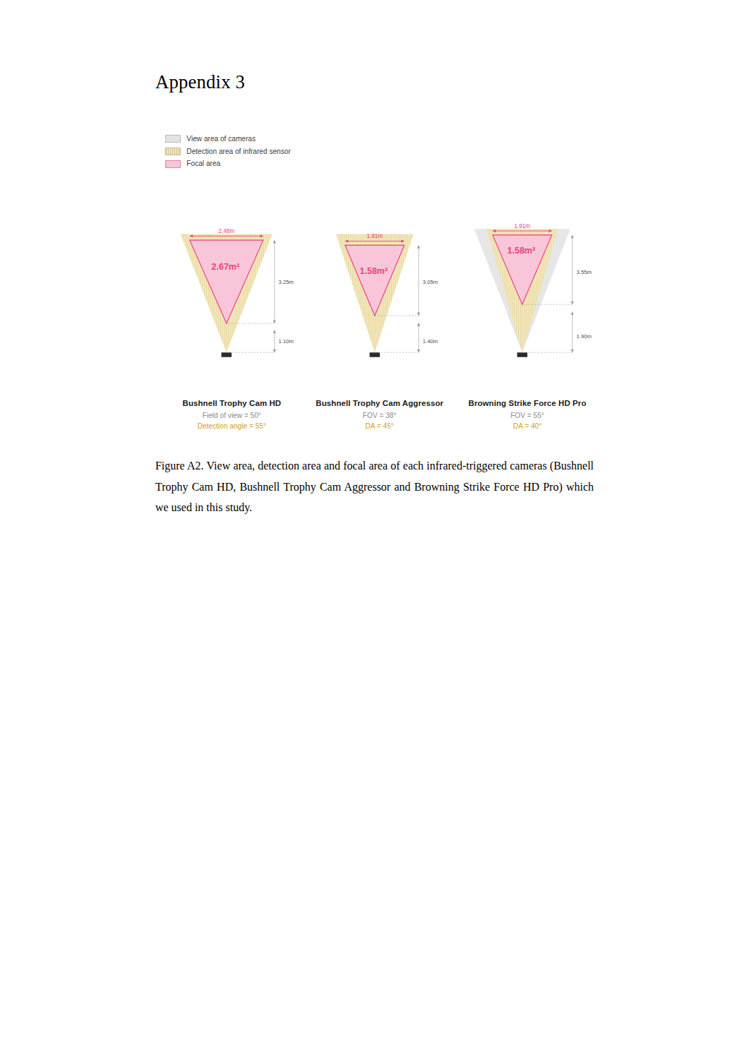Appendix 3
View area of cameras
Detection area of infrared sensor
Focal area
2.48m 2.67m² 3.25m 1.10m
Bushnell Trophy Cam HD
Field of view = 50°
Detection angle = 55°
1.91m 1.58m² 3.05m 1.40m
Bushnell Trophy Cam Aggressor
FOV = 38°
DA = 45°
1.91m 1.58m² 3.55m 1.90m
Browning Strike Force HD Pro
FOV = 55°
DA = 40°
Figure A2. View area, detection area and focal area of each infrared-triggered cameras (Bushnell Trophy Cam HD, Bushnell Trophy Cam Aggressor and Browning Strike Force HD Pro) which we used in this study.